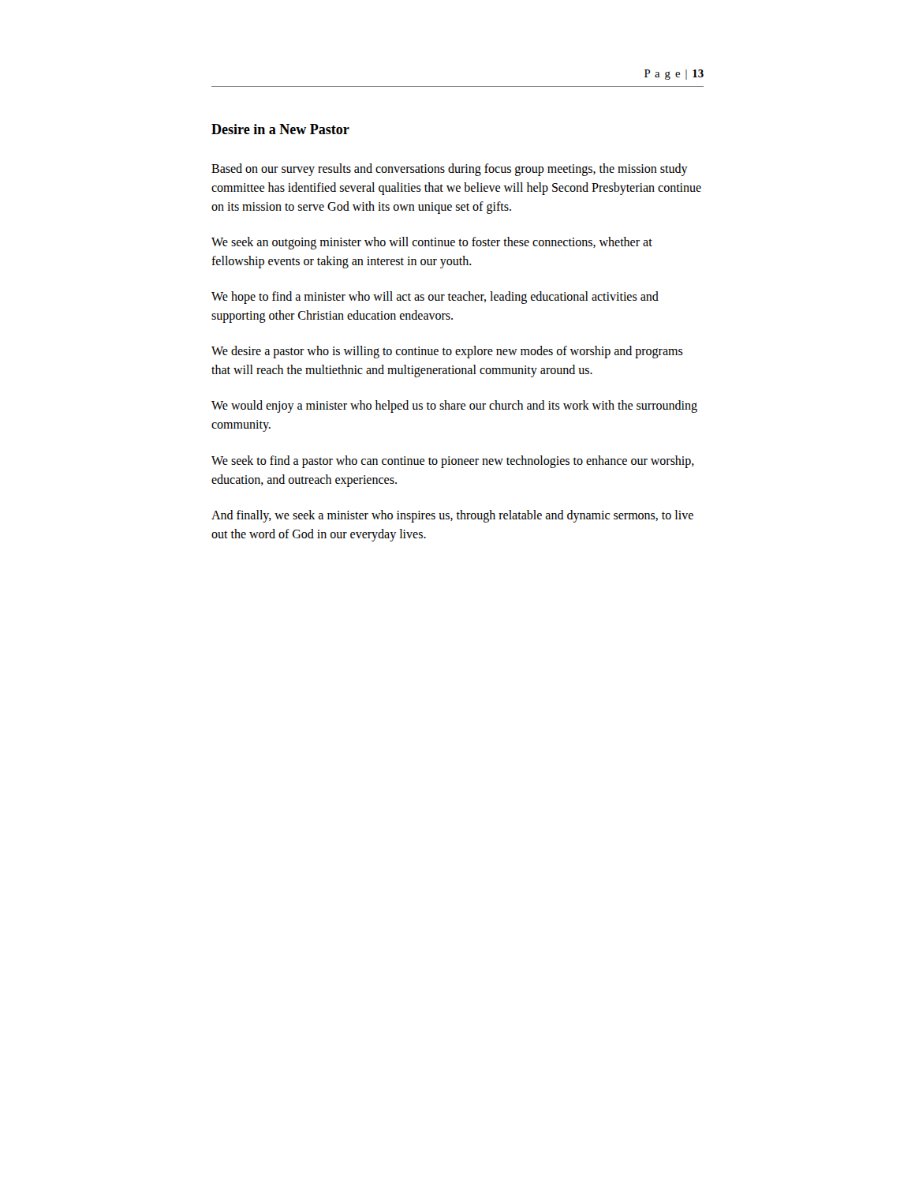P a g e | 13
Desire in a New Pastor
Based on our survey results and conversations during focus group meetings, the mission study committee has identified several qualities that we believe will help Second Presbyterian continue on its mission to serve God with its own unique set of gifts.
We seek an outgoing minister who will continue to foster these connections, whether at fellowship events or taking an interest in our youth.
We hope to find a minister who will act as our teacher, leading educational activities and supporting other Christian education endeavors.
We desire a pastor who is willing to continue to explore new modes of worship and programs that will reach the multiethnic and multigenerational community around us.
We would enjoy a minister who helped us to share our church and its work with the surrounding community.
We seek to find a pastor who can continue to pioneer new technologies to enhance our worship, education, and outreach experiences.
And finally, we seek a minister who inspires us, through relatable and dynamic sermons, to live out the word of God in our everyday lives.